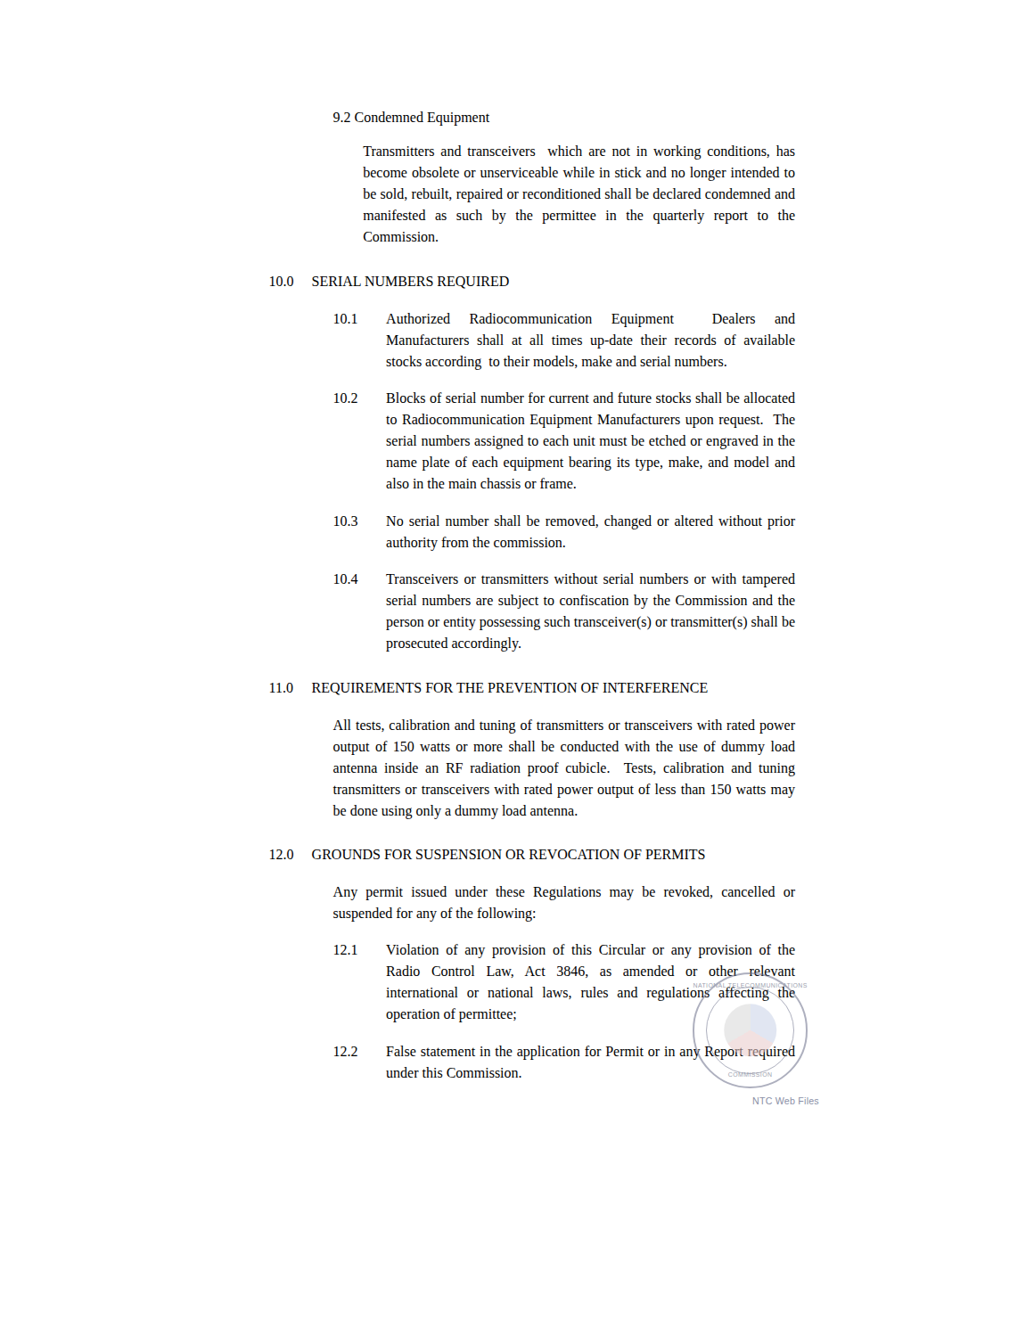9.2 Condemned Equipment
Transmitters and transceivers which are not in working conditions, has become obsolete or unserviceable while in stick and no longer intended to be sold, rebuilt, repaired or reconditioned shall be declared condemned and manifested as such by the permittee in the quarterly report to the Commission.
10.0
SERIAL NUMBERS REQUIRED
10.1
Authorized Radiocommunication Equipment Dealers and Manufacturers shall at all times up-date their records of available stocks according to their models, make and serial numbers.
10.2
Blocks of serial number for current and future stocks shall be allocated to Radiocommunication Equipment Manufacturers upon request. The serial numbers assigned to each unit must be etched or engraved in the name plate of each equipment bearing its type, make, and model and also in the main chassis or frame.
10.3
No serial number shall be removed, changed or altered without prior authority from the commission.
10.4
Transceivers or transmitters without serial numbers or with tampered serial numbers are subject to confiscation by the Commission and the person or entity possessing such transceiver(s) or transmitter(s) shall be prosecuted accordingly.
11.0
REQUIREMENTS FOR THE PREVENTION OF INTERFERENCE
All tests, calibration and tuning of transmitters or transceivers with rated power output of 150 watts or more shall be conducted with the use of dummy load antenna inside an RF radiation proof cubicle. Tests, calibration and tuning transmitters or transceivers with rated power output of less than 150 watts may be done using only a dummy load antenna.
12.0
GROUNDS FOR SUSPENSION OR REVOCATION OF PERMITS
Any permit issued under these Regulations may be revoked, cancelled or suspended for any of the following:
12.1
Violation of any provision of this Circular or any provision of the Radio Control Law, Act 3846, as amended or other relevant international or national laws, rules and regulations affecting the operation of permittee;
12.2
False statement in the application for Permit or in any Report required under this Commission.
NATIONAL TELECOMMUNICATIONS
COMMISSION
NTC Web Files